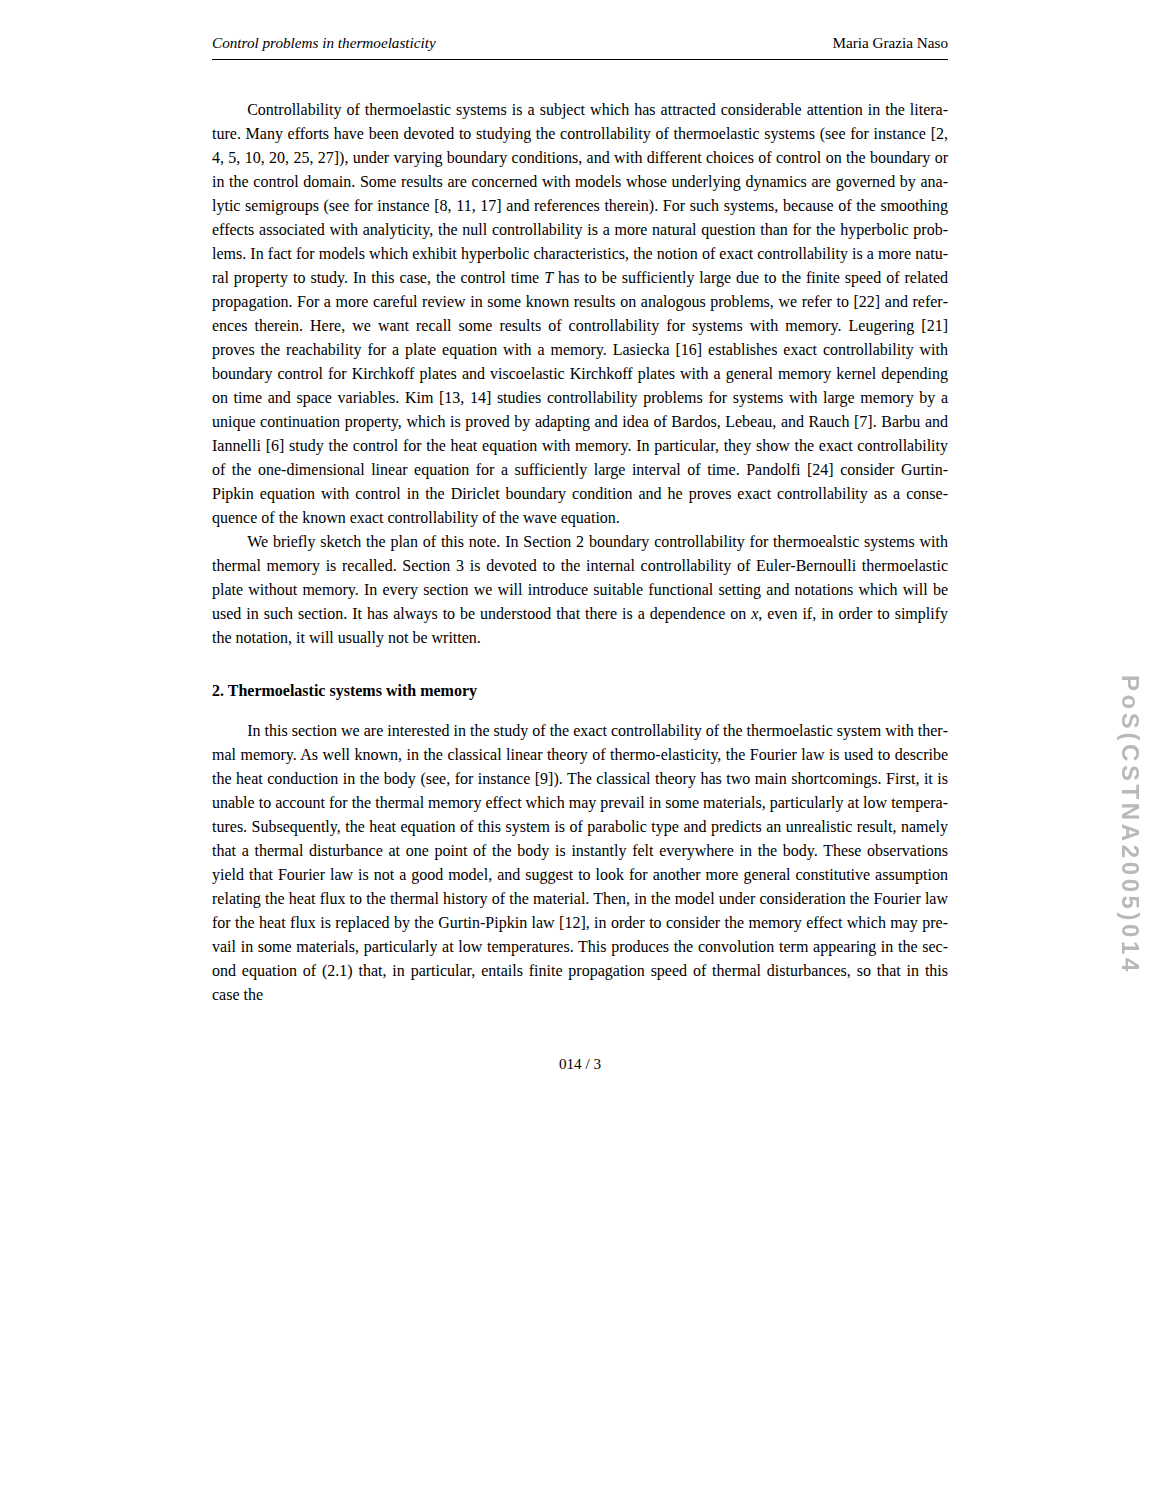Control problems in thermoelasticity Maria Grazia Naso
PoS(CSTNA2005)014
Controllability of thermoelastic systems is a subject which has attracted considerable attention in the literature. Many efforts have been devoted to studying the controllability of thermoelastic systems (see for instance [2, 4, 5, 10, 20, 25, 27]), under varying boundary conditions, and with different choices of control on the boundary or in the control domain. Some results are concerned with models whose underlying dynamics are governed by analytic semigroups (see for instance [8, 11, 17] and references therein). For such systems, because of the smoothing effects associated with analyticity, the null controllability is a more natural question than for the hyperbolic problems. In fact for models which exhibit hyperbolic characteristics, the notion of exact controllability is a more natural property to study. In this case, the control time T has to be sufficiently large due to the finite speed of related propagation. For a more careful review in some known results on analogous problems, we refer to [22] and references therein. Here, we want recall some results of controllability for systems with memory. Leugering [21] proves the reachability for a plate equation with a memory. Lasiecka [16] establishes exact controllability with boundary control for Kirchkoff plates and viscoelastic Kirchkoff plates with a general memory kernel depending on time and space variables. Kim [13, 14] studies controllability problems for systems with large memory by a unique continuation property, which is proved by adapting and idea of Bardos, Lebeau, and Rauch [7]. Barbu and Iannelli [6] study the control for the heat equation with memory. In particular, they show the exact controllability of the one-dimensional linear equation for a sufficiently large interval of time. Pandolfi [24] consider Gurtin-Pipkin equation with control in the Diriclet boundary condition and he proves exact controllability as a consequence of the known exact controllability of the wave equation.
We briefly sketch the plan of this note. In Section 2 boundary controllability for thermoealstic systems with thermal memory is recalled. Section 3 is devoted to the internal controllability of Euler-Bernoulli thermoelastic plate without memory. In every section we will introduce suitable functional setting and notations which will be used in such section. It has always to be understood that there is a dependence on x, even if, in order to simplify the notation, it will usually not be written.
2. Thermoelastic systems with memory
In this section we are interested in the study of the exact controllability of the thermoelastic system with thermal memory. As well known, in the classical linear theory of thermo-elasticity, the Fourier law is used to describe the heat conduction in the body (see, for instance [9]). The classical theory has two main shortcomings. First, it is unable to account for the thermal memory effect which may prevail in some materials, particularly at low temperatures. Subsequently, the heat equation of this system is of parabolic type and predicts an unrealistic result, namely that a thermal disturbance at one point of the body is instantly felt everywhere in the body. These observations yield that Fourier law is not a good model, and suggest to look for another more general constitutive assumption relating the heat flux to the thermal history of the material. Then, in the model under consideration the Fourier law for the heat flux is replaced by the Gurtin-Pipkin law [12], in order to consider the memory effect which may prevail in some materials, particularly at low temperatures. This produces the convolution term appearing in the second equation of (2.1) that, in particular, entails finite propagation speed of thermal disturbances, so that in this case the
014 / 3